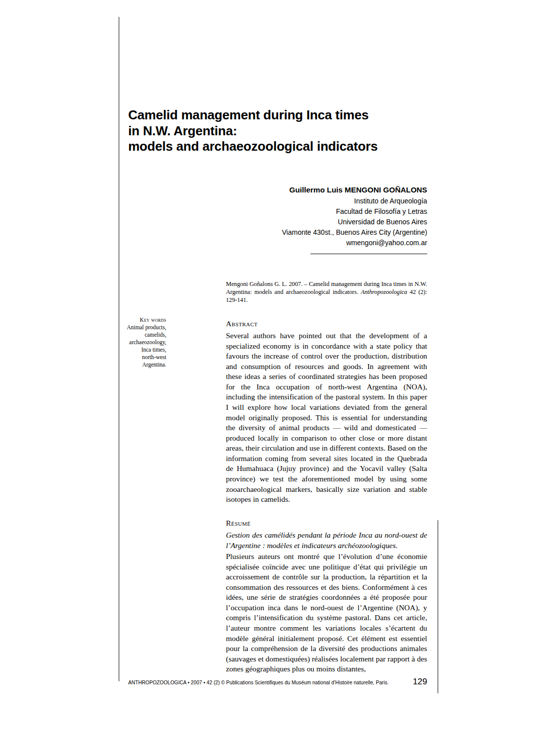Camelid management during Inca times
in N.W. Argentina:
models and archaeozoological indicators
Guillermo Luis MENGONI GOÑALONS
Instituto de Arqueología
Facultad de Filosofía y Letras
Universidad de Buenos Aires
Viamonte 430st., Buenos Aires City (Argentine)
wmengoni@yahoo.com.ar
Mengoni Goñalons G. L. 2007. – Camelid management during Inca times in N.W. Argentina: models and archaeozoological indicators. Anthropozoologica 42 (2): 129-141.
Abstract
Several authors have pointed out that the development of a specialized economy is in concordance with a state policy that favours the increase of control over the production, distribution and consumption of resources and goods. In agreement with these ideas a series of coordinated strategies has been proposed for the Inca occupation of north-west Argentina (NOA), including the intensification of the pastoral system. In this paper I will explore how local variations deviated from the general model originally proposed. This is essential for understanding the diversity of animal products — wild and domesticated — produced locally in comparison to other close or more distant areas, their circulation and use in different contexts. Based on the information coming from several sites located in the Quebrada de Humahuaca (Jujuy province) and the Yocavil valley (Salta province) we test the aforementioned model by using some zooarchaeological markers, basically size variation and stable isotopes in camelids.
Key words
Animal products,
camelids,
archaeozoology,
Inca times,
north-west Argentina.
Résumé
Gestion des camélidés pendant la période Inca au nord-ouest de l’Argentine : modèles et indicateurs archéozoologiques.
Plusieurs auteurs ont montré que l’évolution d’une économie spécialisée coïncide avec une politique d’état qui privilégie un accroissement de contrôle sur la production, la répartition et la consommation des ressources et des biens. Conformément à ces idées, une série de stratégies coordonnées a été proposée pour l’occupation inca dans le nord-ouest de l’Argentine (NOA), y compris l’intensification du système pastoral. Dans cet article, l’auteur montre comment les variations locales s’écartent du modèle général initialement proposé. Cet élément est essentiel pour la compréhension de la diversité des productions animales (sauvages et domestiquées) réalisées localement par rapport à des zones géographiques plus ou moins distantes,
ANTHROPOZOOLOGICA • 2007 • 42 (2) © Publications Scientifiques du Muséum national d’Histoire naturelle, Paris.
129